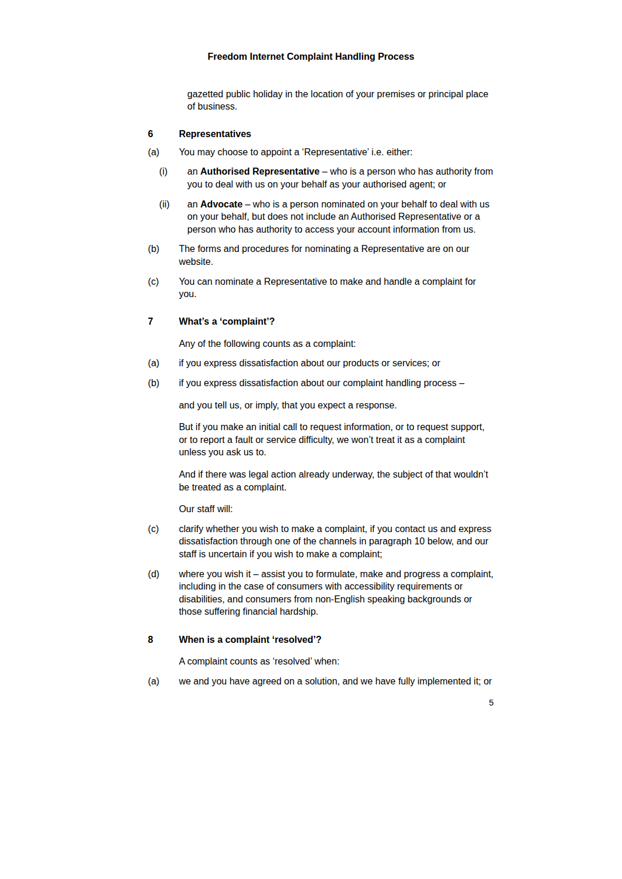Freedom Internet Complaint Handling Process
gazetted public holiday in the location of your premises or principal place of business.
6 Representatives
(a) You may choose to appoint a ‘Representative’ i.e. either:
(i) an Authorised Representative – who is a person who has authority from you to deal with us on your behalf as your authorised agent; or
(ii) an Advocate – who is a person nominated on your behalf to deal with us on your behalf, but does not include an Authorised Representative or a person who has authority to access your account information from us.
(b) The forms and procedures for nominating a Representative are on our website.
(c) You can nominate a Representative to make and handle a complaint for you.
7 What’s a ‘complaint’?
Any of the following counts as a complaint:
(a) if you express dissatisfaction about our products or services; or
(b) if you express dissatisfaction about our complaint handling process –
and you tell us, or imply, that you expect a response.
But if you make an initial call to request information, or to request support, or to report a fault or service difficulty, we won’t treat it as a complaint unless you ask us to.
And if there was legal action already underway, the subject of that wouldn’t be treated as a complaint.
Our staff will:
(c) clarify whether you wish to make a complaint, if you contact us and express dissatisfaction through one of the channels in paragraph 10 below, and our staff is uncertain if you wish to make a complaint;
(d) where you wish it – assist you to formulate, make and progress a complaint, including in the case of consumers with accessibility requirements or disabilities, and consumers from non-English speaking backgrounds or those suffering financial hardship.
8 When is a complaint ‘resolved’?
A complaint counts as ‘resolved’ when:
(a) we and you have agreed on a solution, and we have fully implemented it; or
5